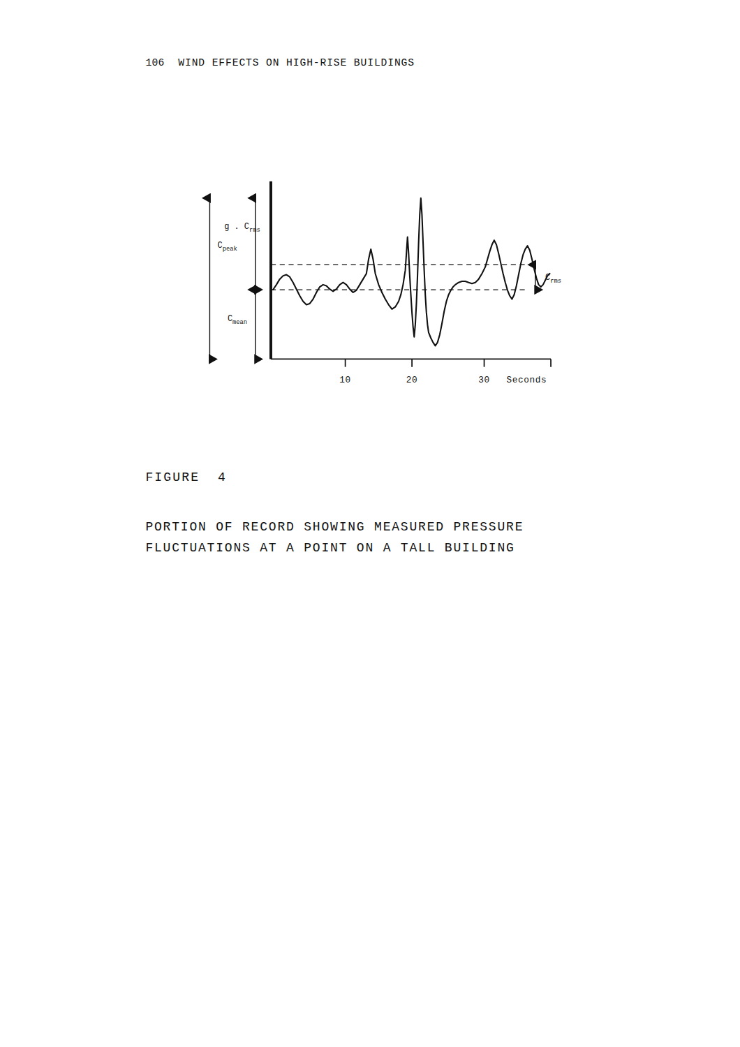106 WIND EFFECTS ON HIGH-RISE BUILDINGS
Portion of record showing measured pressure fluctuations at a point on a tall building A fluctuating pressure trace over about 35 seconds, with dashed lines marking the mean coefficient and the mean plus rms level. Vertical arrows at the left indicate C peak, g times C rms, and C mean; a short vertical arrow at the right indicates C rms. 10 20 30 Seconds Cpeak x g . Crms Cmean Crms
FIGURE 4 PORTION OF RECORD SHOWING MEASURED PRESSURE
FLUCTUATIONS AT A POINT ON A TALL BUILDING